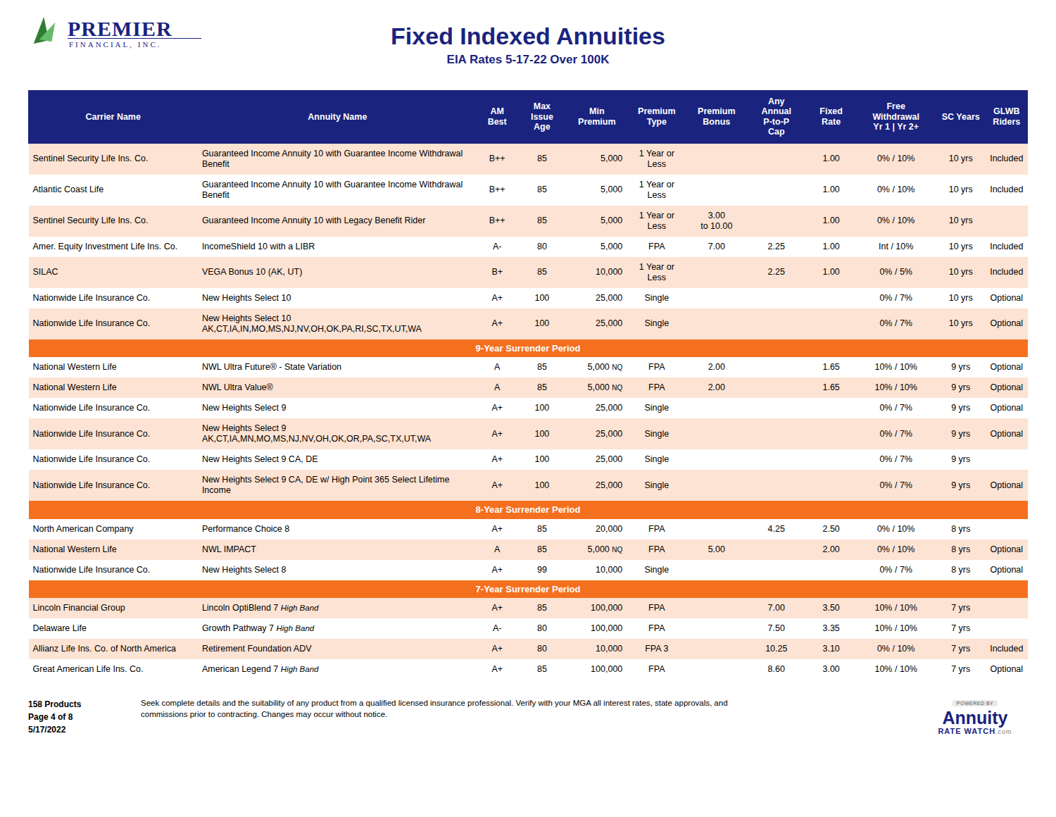PREMIER
FINANCIAL, INC.
Fixed Indexed Annuities
EIA Rates 5-17-22 Over 100K
| Carrier Name | Annuity Name | AM Best | Max Issue Age | Min Premium | Premium Type | Premium Bonus | Any Annual P-to-P Cap | Fixed Rate | Free Withdrawal Yr 1 / Yr 2+ | SC Years | GLWB Riders |
| --- | --- | --- | --- | --- | --- | --- | --- | --- | --- | --- | --- |
| Sentinel Security Life Ins. Co. | Guaranteed Income Annuity 10 with Guarantee Income Withdrawal Benefit | B++ | 85 | 5,000 | 1 Year or Less | | | 1.00 | 0% / 10% | 10 yrs | Included |
| Atlantic Coast Life | Guaranteed Income Annuity 10 with Guarantee Income Withdrawal Benefit | B++ | 85 | 5,000 | 1 Year or Less | | | 1.00 | 0% / 10% | 10 yrs | Included |
| Sentinel Security Life Ins. Co. | Guaranteed Income Annuity 10 with Legacy Benefit Rider | B++ | 85 | 5,000 | 1 Year or Less | 3.00 to 10.00 | | 1.00 | 0% / 10% | 10 yrs | |
| Amer. Equity Investment Life Ins. Co. | IncomeShield 10 with a LIBR | A- | 80 | 5,000 | FPA | 7.00 | 2.25 | 1.00 | Int / 10% | 10 yrs | Included |
| SILAC | VEGA Bonus 10 (AK, UT) | B+ | 85 | 10,000 | 1 Year or Less | | 2.25 | 1.00 | 0% / 5% | 10 yrs | Included |
| Nationwide Life Insurance Co. | New Heights Select 10 | A+ | 100 | 25,000 | Single | | | | 0% / 7% | 10 yrs | Optional |
| Nationwide Life Insurance Co. | New Heights Select 10 AK,CT,IA,IN,MO,MS,NJ,NV,OH,OK,PA,RI,SC,TX,UT,WA | A+ | 100 | 25,000 | Single | | | | 0% / 7% | 10 yrs | Optional |
| 9-Year Surrender Period |
| National Western Life | NWL Ultra Future® - State Variation | A | 85 | 5,000 NQ | FPA | 2.00 | | 1.65 | 10% / 10% | 9 yrs | Optional |
| National Western Life | NWL Ultra Value® | A | 85 | 5,000 NQ | FPA | 2.00 | | 1.65 | 10% / 10% | 9 yrs | Optional |
| Nationwide Life Insurance Co. | New Heights Select 9 | A+ | 100 | 25,000 | Single | | | | 0% / 7% | 9 yrs | Optional |
| Nationwide Life Insurance Co. | New Heights Select 9 AK,CT,IA,MN,MO,MS,NJ,NV,OH,OK,OR,PA,SC,TX,UT,WA | A+ | 100 | 25,000 | Single | | | | 0% / 7% | 9 yrs | Optional |
| Nationwide Life Insurance Co. | New Heights Select 9 CA, DE | A+ | 100 | 25,000 | Single | | | | 0% / 7% | 9 yrs | |
| Nationwide Life Insurance Co. | New Heights Select 9 CA, DE w/ High Point 365 Select Lifetime Income | A+ | 100 | 25,000 | Single | | | | 0% / 7% | 9 yrs | Optional |
| 8-Year Surrender Period |
| North American Company | Performance Choice 8 | A+ | 85 | 20,000 | FPA | | 4.25 | 2.50 | 0% / 10% | 8 yrs | |
| National Western Life | NWL IMPACT | A | 85 | 5,000 NQ | FPA | 5.00 | | 2.00 | 0% / 10% | 8 yrs | Optional |
| Nationwide Life Insurance Co. | New Heights Select 8 | A+ | 99 | 10,000 | Single | | | | 0% / 7% | 8 yrs | Optional |
| 7-Year Surrender Period |
| Lincoln Financial Group | Lincoln OptiBlend 7 High Band | A+ | 85 | 100,000 | FPA | | 7.00 | 3.50 | 10% / 10% | 7 yrs | |
| Delaware Life | Growth Pathway 7 High Band | A- | 80 | 100,000 | FPA | | 7.50 | 3.35 | 10% / 10% | 7 yrs | |
| Allianz Life Ins. Co. of North America | Retirement Foundation ADV | A+ | 80 | 10,000 | FPA 3 | | 10.25 | 3.10 | 0% / 10% | 7 yrs | Included |
| Great American Life Ins. Co. | American Legend 7 High Band | A+ | 85 | 100,000 | FPA | | 8.60 | 3.00 | 10% / 10% | 7 yrs | Optional |
158 Products
Page 4 of 8
5/17/2022
Seek complete details and the suitability of any product from a qualified licensed insurance professional. Verify with your MGA all interest rates, state approvals, and commissions prior to contracting. Changes may occur without notice.
POWERED BY
Annuity
RATE WATCH.com